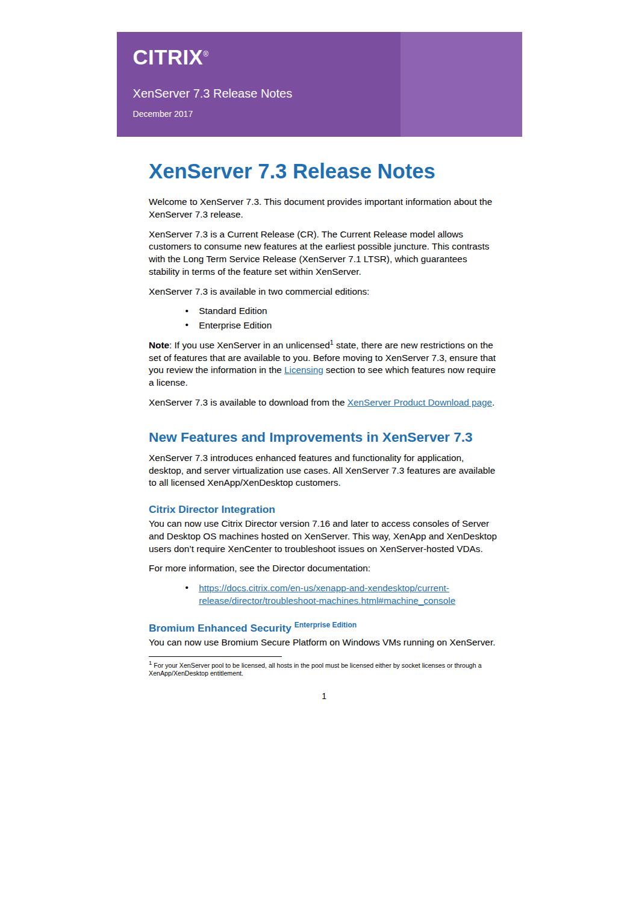CITRIX®
XenServer 7.3 Release Notes
December 2017
XenServer 7.3 Release Notes
Welcome to XenServer 7.3. This document provides important information about the XenServer 7.3 release.
XenServer 7.3 is a Current Release (CR). The Current Release model allows customers to consume new features at the earliest possible juncture. This contrasts with the Long Term Service Release (XenServer 7.1 LTSR), which guarantees stability in terms of the feature set within XenServer.
XenServer 7.3 is available in two commercial editions:
Standard Edition
Enterprise Edition
Note: If you use XenServer in an unlicensed1 state, there are new restrictions on the set of features that are available to you. Before moving to XenServer 7.3, ensure that you review the information in the Licensing section to see which features now require a license.
XenServer 7.3 is available to download from the XenServer Product Download page.
New Features and Improvements in XenServer 7.3
XenServer 7.3 introduces enhanced features and functionality for application, desktop, and server virtualization use cases. All XenServer 7.3 features are available to all licensed XenApp/XenDesktop customers.
Citrix Director Integration
You can now use Citrix Director version 7.16 and later to access consoles of Server and Desktop OS machines hosted on XenServer. This way, XenApp and XenDesktop users don’t require XenCenter to troubleshoot issues on XenServer-hosted VDAs.
For more information, see the Director documentation:
https://docs.citrix.com/en-us/xenapp-and-xendesktop/current-release/director/troubleshoot-machines.html#machine_console
Bromium Enhanced Security Enterprise Edition
You can now use Bromium Secure Platform on Windows VMs running on XenServer.
1 For your XenServer pool to be licensed, all hosts in the pool must be licensed either by socket licenses or through a XenApp/XenDesktop entitlement.
1